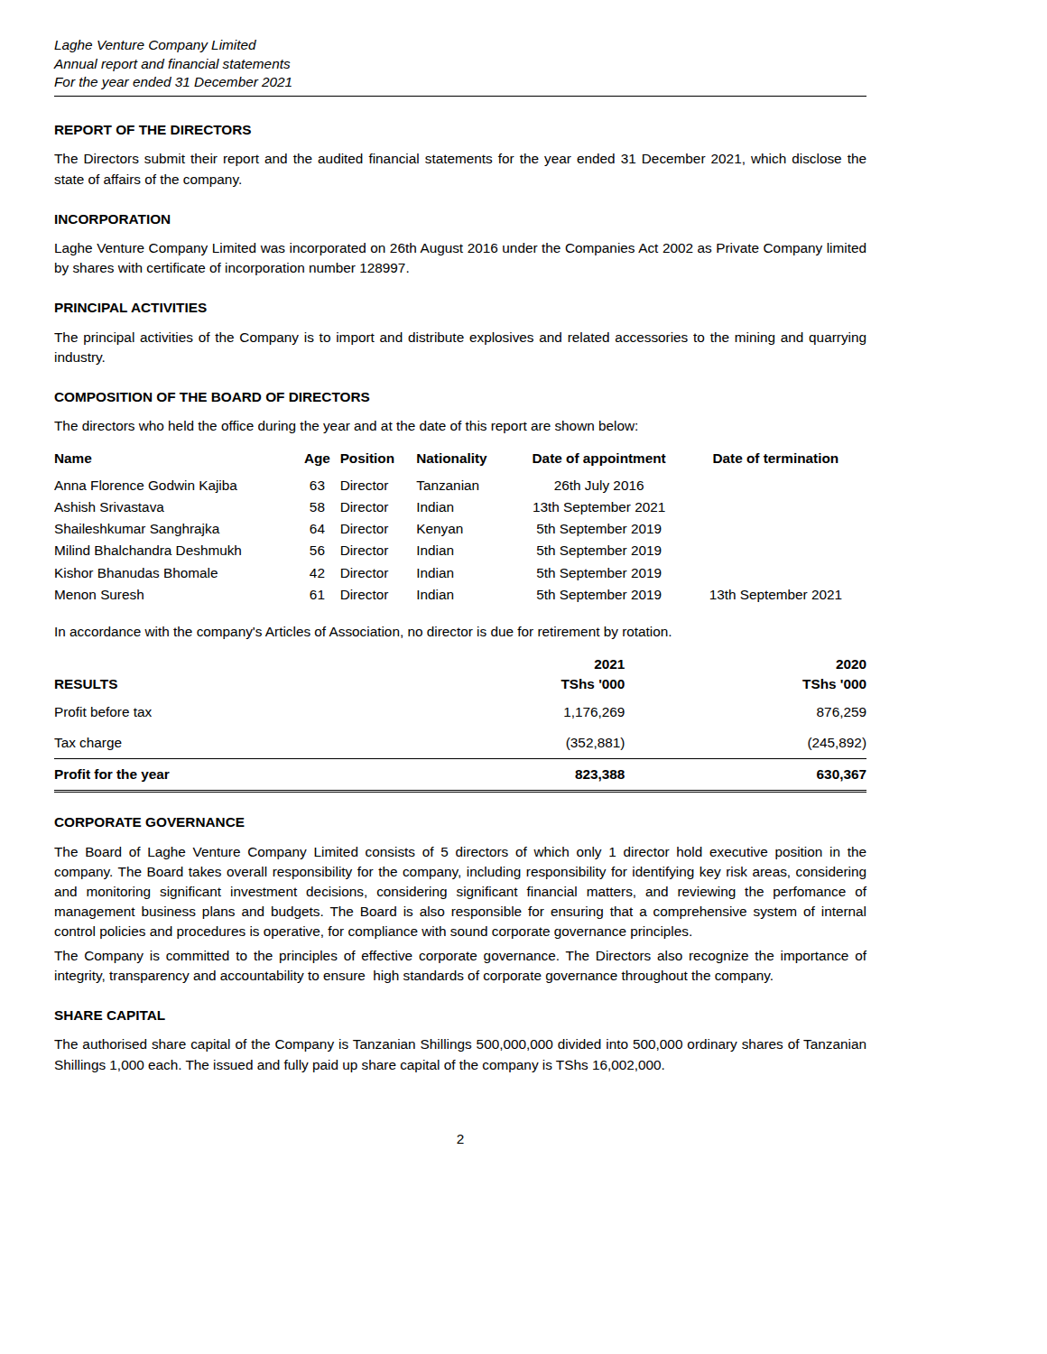Laghe Venture Company Limited
Annual report and financial statements
For the year ended 31 December 2021
Report of the Directors
The Directors submit their report and the audited financial statements for the year ended 31 December 2021, which disclose the state of affairs of the company.
Incorporation
Laghe Venture Company Limited was incorporated on 26th August 2016 under the Companies Act 2002 as Private Company limited by shares with certificate of incorporation number 128997.
Principal Activities
The principal activities of the Company is to import and distribute explosives and related accessories to the mining and quarrying industry.
Composition of the Board of Directors
The directors who held the office during the year and at the date of this report are shown below:
| Name | Age | Position | Nationality | Date of appointment | Date of termination |
| --- | --- | --- | --- | --- | --- |
| Anna Florence Godwin Kajiba | 63 | Director | Tanzanian | 26th July 2016 | |
| Ashish Srivastava | 58 | Director | Indian | 13th September 2021 | |
| Shaileshkumar Sanghrajka | 64 | Director | Kenyan | 5th September 2019 | |
| Milind Bhalchandra Deshmukh | 56 | Director | Indian | 5th September 2019 | |
| Kishor Bhanudas Bhomale | 42 | Director | Indian | 5th September 2019 | |
| Menon Suresh | 61 | Director | Indian | 5th September 2019 | 13th September 2021 |
In accordance with the company's Articles of Association, no director is due for retirement by rotation.
| Results | 2021 TShs '000 | 2020 TShs '000 |
| --- | --- | --- |
| Profit before tax | 1,176,269 | 876,259 |
| Tax charge | (352,881) | (245,892) |
| Profit for the year | 823,388 | 630,367 |
Corporate Governance
The Board of Laghe Venture Company Limited consists of 5 directors of which only 1 director hold executive position in the company. The Board takes overall responsibility for the company, including responsibility for identifying key risk areas, considering and monitoring significant investment decisions, considering significant financial matters, and reviewing the perfomance of management business plans and budgets. The Board is also responsible for ensuring that a comprehensive system of internal control policies and procedures is operative, for compliance with sound corporate governance principles.
The Company is committed to the principles of effective corporate governance. The Directors also recognize the importance of integrity, transparency and accountability to ensure high standards of corporate governance throughout the company.
Share Capital
The authorised share capital of the Company is Tanzanian Shillings 500,000,000 divided into 500,000 ordinary shares of Tanzanian Shillings 1,000 each. The issued and fully paid up share capital of the company is TShs 16,002,000.
2